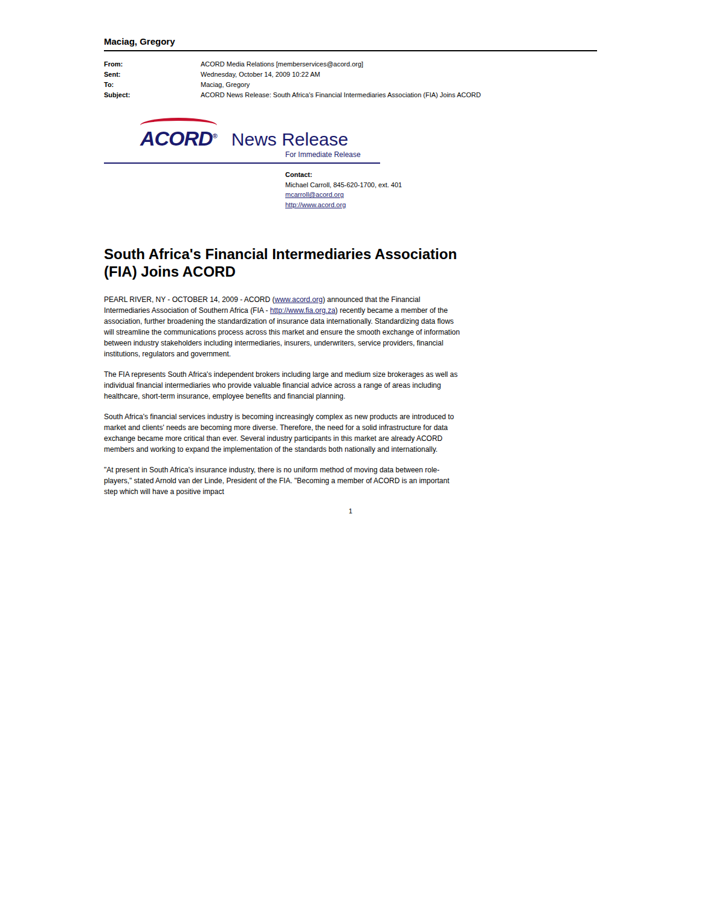Maciag, Gregory
| From: | ACORD Media Relations [memberservices@acord.org] |
| Sent: | Wednesday, October 14, 2009 10:22 AM |
| To: | Maciag, Gregory |
| Subject: | ACORD News Release: South Africa's Financial Intermediaries Association (FIA) Joins ACORD |
ACORD®
News Release
For Immediate Release
Contact: Michael Carroll, 845-620-1700, ext. 401
mcarroll@acord.org
http://www.acord.org
South Africa's Financial Intermediaries Association (FIA) Joins ACORD
PEARL RIVER, NY - OCTOBER 14, 2009 - ACORD (www.acord.org) announced that the Financial Intermediaries Association of Southern Africa (FIA - http://www.fia.org.za) recently became a member of the association, further broadening the standardization of insurance data internationally. Standardizing data flows will streamline the communications process across this market and ensure the smooth exchange of information between industry stakeholders including intermediaries, insurers, underwriters, service providers, financial institutions, regulators and government.
The FIA represents South Africa's independent brokers including large and medium size brokerages as well as individual financial intermediaries who provide valuable financial advice across a range of areas including healthcare, short-term insurance, employee benefits and financial planning.
South Africa's financial services industry is becoming increasingly complex as new products are introduced to market and clients' needs are becoming more diverse. Therefore, the need for a solid infrastructure for data exchange became more critical than ever. Several industry participants in this market are already ACORD members and working to expand the implementation of the standards both nationally and internationally.
"At present in South Africa's insurance industry, there is no uniform method of moving data between role-players," stated Arnold van der Linde, President of the FIA. "Becoming a member of ACORD is an important step which will have a positive impact
1